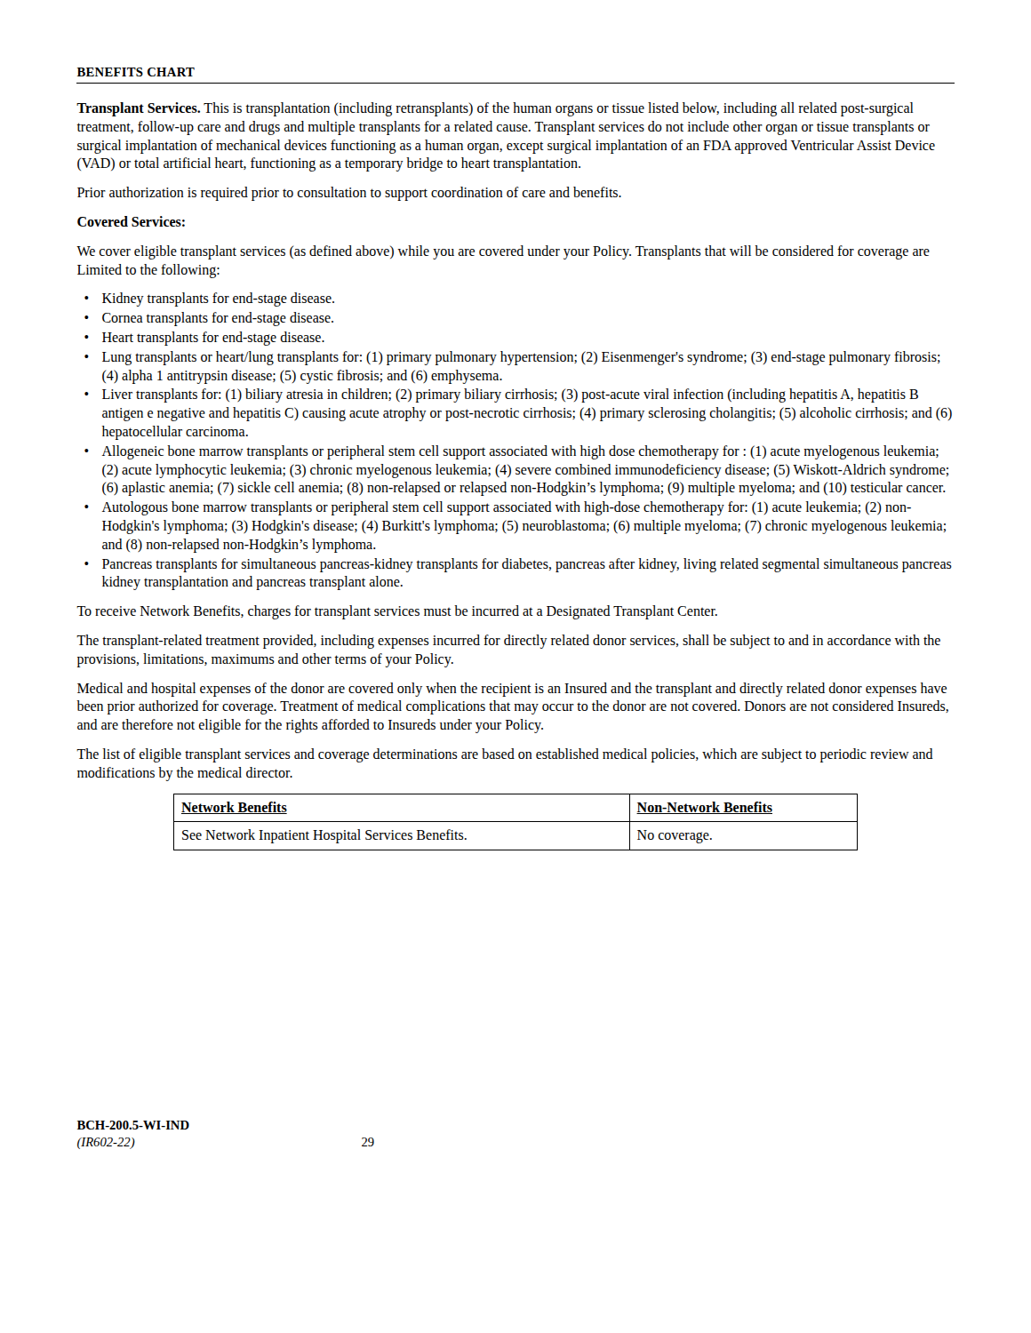BENEFITS CHART
Transplant Services. This is transplantation (including retransplants) of the human organs or tissue listed below, including all related post-surgical treatment, follow-up care and drugs and multiple transplants for a related cause. Transplant services do not include other organ or tissue transplants or surgical implantation of mechanical devices functioning as a human organ, except surgical implantation of an FDA approved Ventricular Assist Device (VAD) or total artificial heart, functioning as a temporary bridge to heart transplantation.
Prior authorization is required prior to consultation to support coordination of care and benefits.
Covered Services:
We cover eligible transplant services (as defined above) while you are covered under your Policy. Transplants that will be considered for coverage are Limited to the following:
Kidney transplants for end-stage disease.
Cornea transplants for end-stage disease.
Heart transplants for end-stage disease.
Lung transplants or heart/lung transplants for: (1) primary pulmonary hypertension; (2) Eisenmenger's syndrome; (3) end-stage pulmonary fibrosis; (4) alpha 1 antitrypsin disease; (5) cystic fibrosis; and (6) emphysema.
Liver transplants for: (1) biliary atresia in children; (2) primary biliary cirrhosis; (3) post-acute viral infection (including hepatitis A, hepatitis B antigen e negative and hepatitis C) causing acute atrophy or post-necrotic cirrhosis; (4) primary sclerosing cholangitis; (5) alcoholic cirrhosis; and (6) hepatocellular carcinoma.
Allogeneic bone marrow transplants or peripheral stem cell support associated with high dose chemotherapy for : (1) acute myelogenous leukemia; (2) acute lymphocytic leukemia; (3) chronic myelogenous leukemia; (4) severe combined immunodeficiency disease; (5) Wiskott-Aldrich syndrome; (6) aplastic anemia; (7) sickle cell anemia; (8) non-relapsed or relapsed non-Hodgkin’s lymphoma; (9) multiple myeloma; and (10) testicular cancer.
Autologous bone marrow transplants or peripheral stem cell support associated with high-dose chemotherapy for: (1) acute leukemia; (2) non-Hodgkin's lymphoma; (3) Hodgkin's disease; (4) Burkitt's lymphoma; (5) neuroblastoma; (6) multiple myeloma; (7) chronic myelogenous leukemia; and (8) non-relapsed non-Hodgkin’s lymphoma.
Pancreas transplants for simultaneous pancreas-kidney transplants for diabetes, pancreas after kidney, living related segmental simultaneous pancreas kidney transplantation and pancreas transplant alone.
To receive Network Benefits, charges for transplant services must be incurred at a Designated Transplant Center.
The transplant-related treatment provided, including expenses incurred for directly related donor services, shall be subject to and in accordance with the provisions, limitations, maximums and other terms of your Policy.
Medical and hospital expenses of the donor are covered only when the recipient is an Insured and the transplant and directly related donor expenses have been prior authorized for coverage. Treatment of medical complications that may occur to the donor are not covered. Donors are not considered Insureds, and are therefore not eligible for the rights afforded to Insureds under your Policy.
The list of eligible transplant services and coverage determinations are based on established medical policies, which are subject to periodic review and modifications by the medical director.
| Network Benefits | Non-Network Benefits |
| --- | --- |
| See Network Inpatient Hospital Services Benefits. | No coverage. |
BCH-200.5-WI-IND
(IR602-22) 29